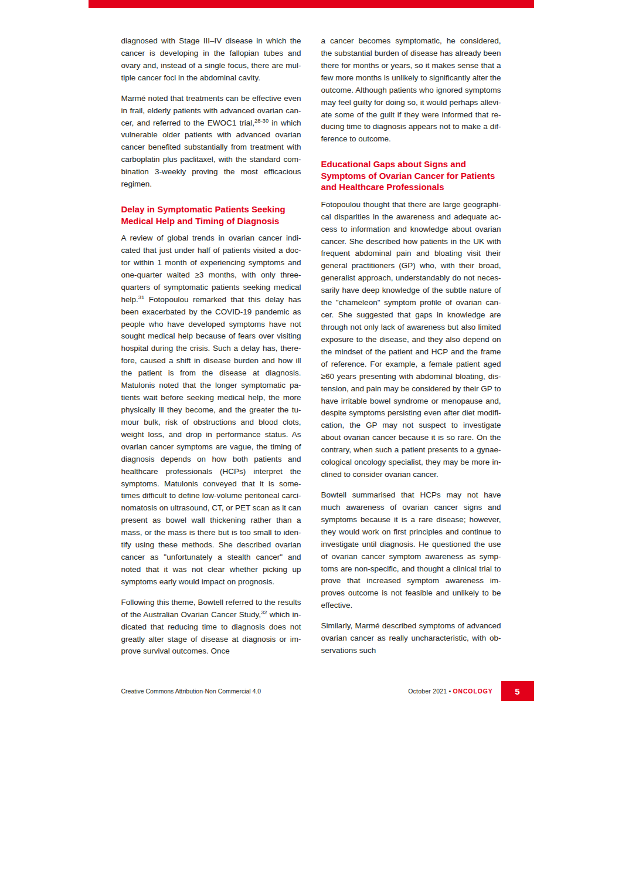diagnosed with Stage III–IV disease in which the cancer is developing in the fallopian tubes and ovary and, instead of a single focus, there are multiple cancer foci in the abdominal cavity.
Marmé noted that treatments can be effective even in frail, elderly patients with advanced ovarian cancer, and referred to the EWOC1 trial,28-30 in which vulnerable older patients with advanced ovarian cancer benefited substantially from treatment with carboplatin plus paclitaxel, with the standard combination 3-weekly proving the most efficacious regimen.
Delay in Symptomatic Patients Seeking Medical Help and Timing of Diagnosis
A review of global trends in ovarian cancer indicated that just under half of patients visited a doctor within 1 month of experiencing symptoms and one-quarter waited ≥3 months, with only three-quarters of symptomatic patients seeking medical help.31 Fotopoulou remarked that this delay has been exacerbated by the COVID-19 pandemic as people who have developed symptoms have not sought medical help because of fears over visiting hospital during the crisis. Such a delay has, therefore, caused a shift in disease burden and how ill the patient is from the disease at diagnosis. Matulonis noted that the longer symptomatic patients wait before seeking medical help, the more physically ill they become, and the greater the tumour bulk, risk of obstructions and blood clots, weight loss, and drop in performance status. As ovarian cancer symptoms are vague, the timing of diagnosis depends on how both patients and healthcare professionals (HCPs) interpret the symptoms. Matulonis conveyed that it is sometimes difficult to define low-volume peritoneal carcinomatosis on ultrasound, CT, or PET scan as it can present as bowel wall thickening rather than a mass, or the mass is there but is too small to identify using these methods. She described ovarian cancer as "unfortunately a stealth cancer" and noted that it was not clear whether picking up symptoms early would impact on prognosis.
Following this theme, Bowtell referred to the results of the Australian Ovarian Cancer Study,32 which indicated that reducing time to diagnosis does not greatly alter stage of disease at diagnosis or improve survival outcomes. Once
a cancer becomes symptomatic, he considered, the substantial burden of disease has already been there for months or years, so it makes sense that a few more months is unlikely to significantly alter the outcome. Although patients who ignored symptoms may feel guilty for doing so, it would perhaps alleviate some of the guilt if they were informed that reducing time to diagnosis appears not to make a difference to outcome.
Educational Gaps about Signs and Symptoms of Ovarian Cancer for Patients and Healthcare Professionals
Fotopoulou thought that there are large geographical disparities in the awareness and adequate access to information and knowledge about ovarian cancer. She described how patients in the UK with frequent abdominal pain and bloating visit their general practitioners (GP) who, with their broad, generalist approach, understandably do not necessarily have deep knowledge of the subtle nature of the "chameleon" symptom profile of ovarian cancer. She suggested that gaps in knowledge are through not only lack of awareness but also limited exposure to the disease, and they also depend on the mindset of the patient and HCP and the frame of reference. For example, a female patient aged ≥60 years presenting with abdominal bloating, distension, and pain may be considered by their GP to have irritable bowel syndrome or menopause and, despite symptoms persisting even after diet modification, the GP may not suspect to investigate about ovarian cancer because it is so rare. On the contrary, when such a patient presents to a gynaecological oncology specialist, they may be more inclined to consider ovarian cancer.
Bowtell summarised that HCPs may not have much awareness of ovarian cancer signs and symptoms because it is a rare disease; however, they would work on first principles and continue to investigate until diagnosis. He questioned the use of ovarian cancer symptom awareness as symptoms are non-specific, and thought a clinical trial to prove that increased symptom awareness improves outcome is not feasible and unlikely to be effective.
Similarly, Marmé described symptoms of advanced ovarian cancer as really uncharacteristic, with observations such
Creative Commons Attribution-Non Commercial 4.0
October 2021 • ONCOLOGY
5